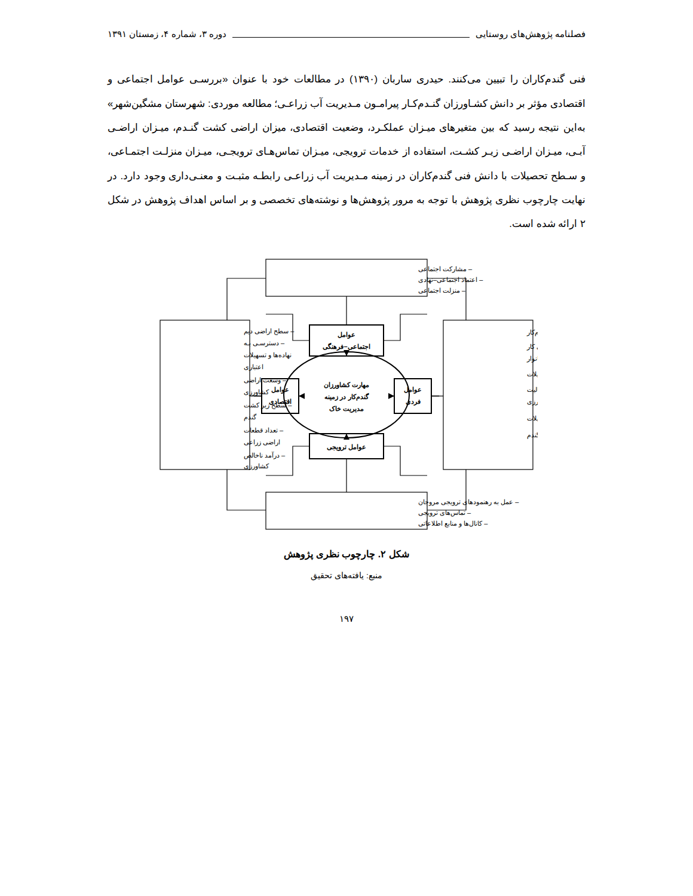فصلنامه پژوهش‌های روستایی دوره ۳، شماره ۴، زمستان ۱۳۹۱
فنی گندم‌کاران را تبیین می‌کنند. حیدری ساربان (۱۳۹۰) در مطالعات خود با عنوان «بررسـی عوامل اجتماعی و اقتصادی مؤثر بر دانش کشـاورزان گنـدم‌کـار پیرامـون مـدیریت آب زراعـی؛ مطالعه موردی: شهرستان مشگین‌شهر» به‌این نتیجه رسید که بین متغیرهای میـزان عملکـرد، وضعیت اقتصادی، میزان اراضی کشت گنـدم، میـزان اراضـی آبـی، میـزان اراضـی زیـر کشـت، استفاده از خدمات ترویجی، میـزان تماس‌هـای ترویجـی، میـزان منزلـت اجتمـاعی، و سـطح تحصیلات با دانش فنی گندم‌کاران در زمینه مـدیریت آب زراعـی رابطـه مثبـت و معنـی‌داری وجود دارد. در نهایت چارچوب نظری پژوهش با توجه به مرور پژوهش‌ها و نوشته‌های تخصصی و بر اساس اهداف پژوهش در شکل ۲ ارائه شده است.
– مشارکت اجتماعی – اعتماد اجتماعی–نهادی – منزلت اجتماعی – عمل به رهنمودهای ترویجی مروجان – تماس‌های ترویجی – کانال‌ها و منابع اطلاعاتی – سطح اراضی دیم – دسترسـی بـه نهاده‌ها و تسهیلات اعتباری – وسعت اراضی کشاورزی – سطح زیر کشت گندم – تعداد قطعات اراضی زراعی – درآمد ناخالص کشاورزی – سن گندم‌کار – بعد نیروی کار خانوار – میزان تحصیلات – سابقه فعالیت کشاورزی – وضعیت تحصیلات – تجربه کشت گندم مهارت کشاورزان گندم‌کار در زمینه مدیریت خاک عوامل اجتماعی–فرهنگی عوامل ترویجی عوامل اقتصادی عوامل فردی
شکل ۲. چارچوب نظری پژوهش
منبع: یافته‌های تحقیق
۱۹۷